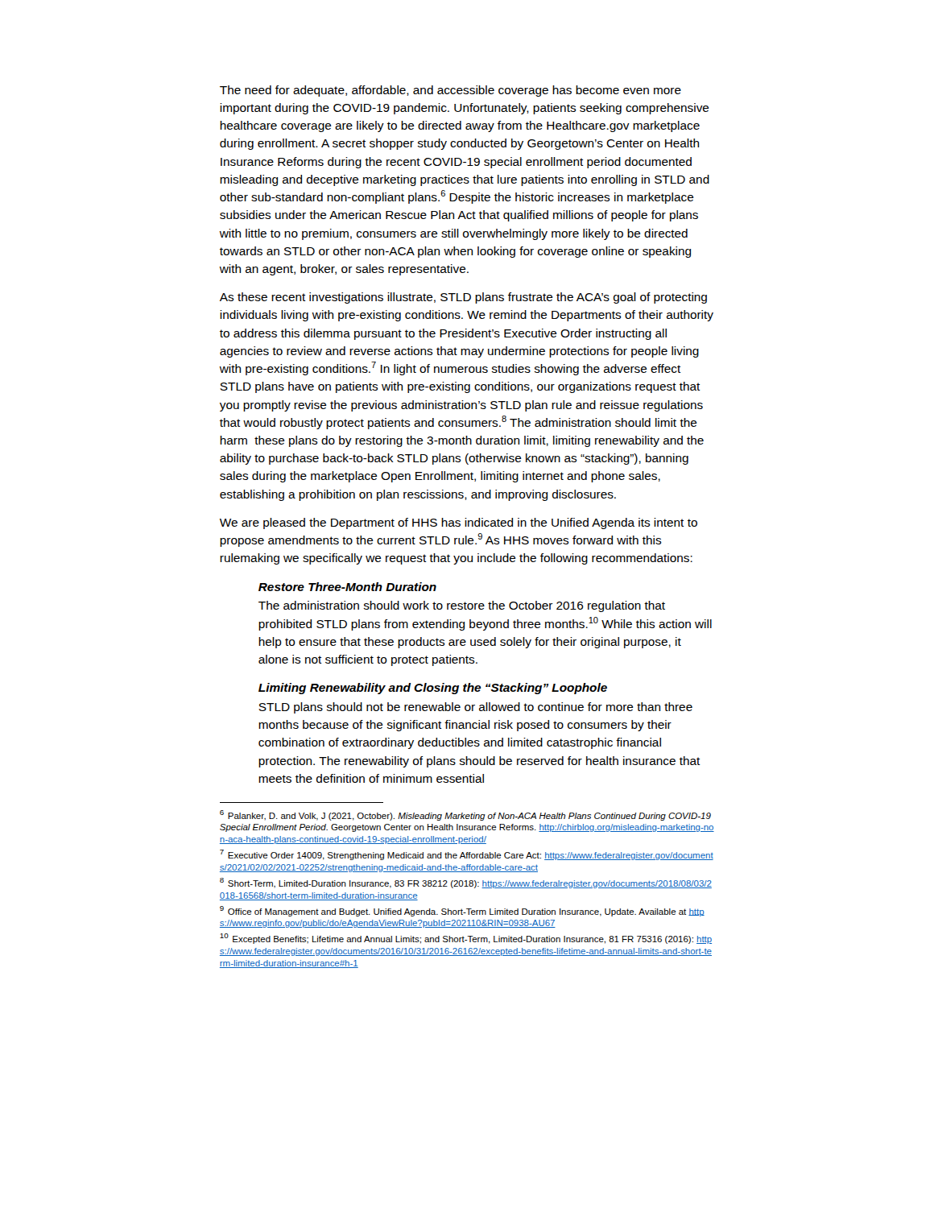The need for adequate, affordable, and accessible coverage has become even more important during the COVID-19 pandemic. Unfortunately, patients seeking comprehensive healthcare coverage are likely to be directed away from the Healthcare.gov marketplace during enrollment. A secret shopper study conducted by Georgetown’s Center on Health Insurance Reforms during the recent COVID-19 special enrollment period documented misleading and deceptive marketing practices that lure patients into enrolling in STLD and other sub-standard non-compliant plans.6 Despite the historic increases in marketplace subsidies under the American Rescue Plan Act that qualified millions of people for plans with little to no premium, consumers are still overwhelmingly more likely to be directed towards an STLD or other non-ACA plan when looking for coverage online or speaking with an agent, broker, or sales representative.
As these recent investigations illustrate, STLD plans frustrate the ACA’s goal of protecting individuals living with pre-existing conditions. We remind the Departments of their authority to address this dilemma pursuant to the President’s Executive Order instructing all agencies to review and reverse actions that may undermine protections for people living with pre-existing conditions.7 In light of numerous studies showing the adverse effect STLD plans have on patients with pre-existing conditions, our organizations request that you promptly revise the previous administration’s STLD plan rule and reissue regulations that would robustly protect patients and consumers.8 The administration should limit the harm these plans do by restoring the 3-month duration limit, limiting renewability and the ability to purchase back-to-back STLD plans (otherwise known as “stacking”), banning sales during the marketplace Open Enrollment, limiting internet and phone sales, establishing a prohibition on plan rescissions, and improving disclosures.
We are pleased the Department of HHS has indicated in the Unified Agenda its intent to propose amendments to the current STLD rule.9 As HHS moves forward with this rulemaking we specifically we request that you include the following recommendations:
Restore Three-Month Duration
The administration should work to restore the October 2016 regulation that prohibited STLD plans from extending beyond three months.10 While this action will help to ensure that these products are used solely for their original purpose, it alone is not sufficient to protect patients.
Limiting Renewability and Closing the “Stacking” Loophole
STLD plans should not be renewable or allowed to continue for more than three months because of the significant financial risk posed to consumers by their combination of extraordinary deductibles and limited catastrophic financial protection. The renewability of plans should be reserved for health insurance that meets the definition of minimum essential
6 Palanker, D. and Volk, J (2021, October). Misleading Marketing of Non-ACA Health Plans Continued During COVID-19 Special Enrollment Period. Georgetown Center on Health Insurance Reforms. http://chirblog.org/misleading-marketing-non-aca-health-plans-continued-covid-19-special-enrollment-period/
7 Executive Order 14009, Strengthening Medicaid and the Affordable Care Act: https://www.federalregister.gov/documents/2021/02/02/2021-02252/strengthening-medicaid-and-the-affordable-care-act
8 Short-Term, Limited-Duration Insurance, 83 FR 38212 (2018): https://www.federalregister.gov/documents/2018/08/03/2018-16568/short-term-limited-duration-insurance
9 Office of Management and Budget. Unified Agenda. Short-Term Limited Duration Insurance, Update. Available at https://www.reginfo.gov/public/do/eAgendaViewRule?pubId=202110&RIN=0938-AU67
10 Excepted Benefits; Lifetime and Annual Limits; and Short-Term, Limited-Duration Insurance, 81 FR 75316 (2016): https://www.federalregister.gov/documents/2016/10/31/2016-26162/excepted-benefits-lifetime-and-annual-limits-and-short-term-limited-duration-insurance#h-1